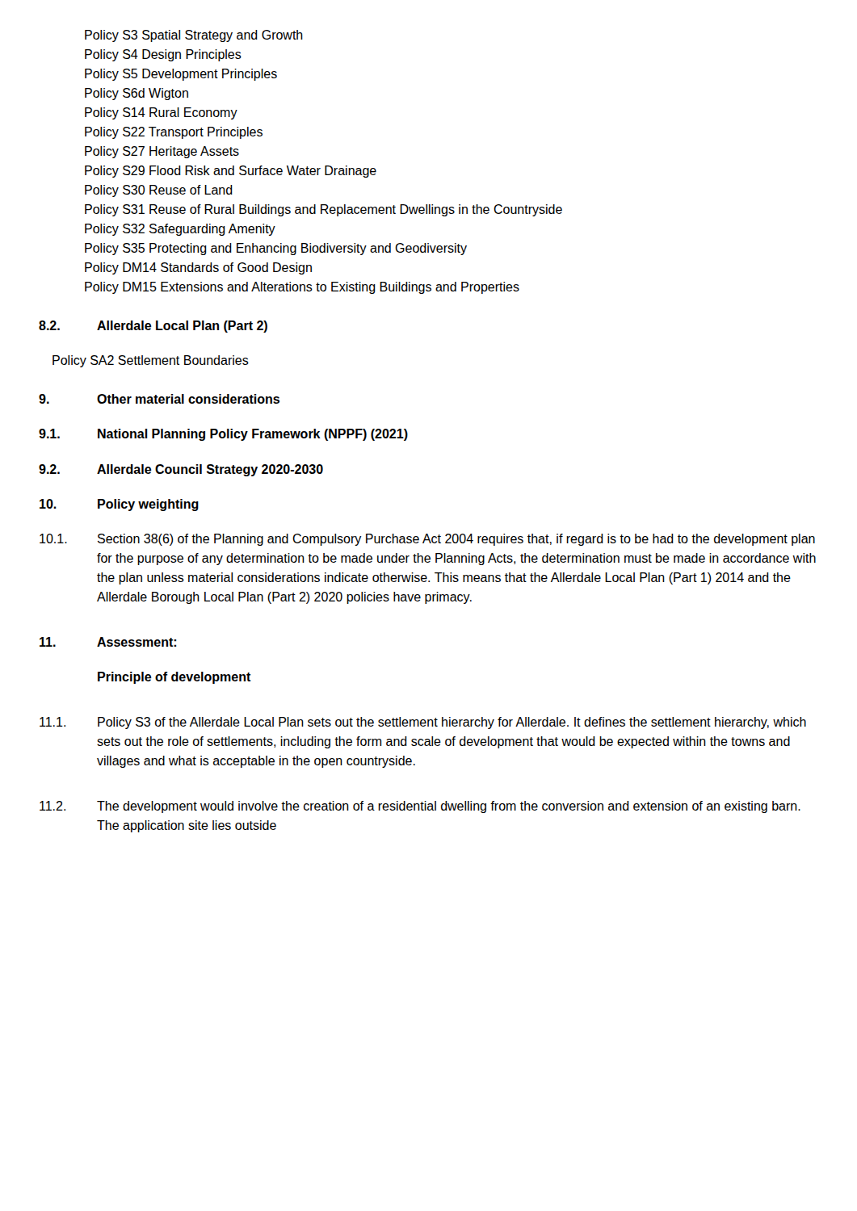Policy S3 Spatial Strategy and Growth
Policy S4 Design Principles
Policy S5 Development Principles
Policy S6d Wigton
Policy S14 Rural Economy
Policy S22 Transport Principles
Policy S27 Heritage Assets
Policy S29 Flood Risk and Surface Water Drainage
Policy S30 Reuse of Land
Policy S31 Reuse of Rural Buildings and Replacement Dwellings in the Countryside
Policy S32 Safeguarding Amenity
Policy S35 Protecting and Enhancing Biodiversity and Geodiversity
Policy DM14 Standards of Good Design
Policy DM15 Extensions and Alterations to Existing Buildings and Properties
8.2.
Allerdale Local Plan (Part 2)
Policy SA2 Settlement Boundaries
9.
Other material considerations
9.1.
National Planning Policy Framework (NPPF) (2021)
9.2.
Allerdale Council Strategy 2020-2030
10.
Policy weighting
10.1.
Section 38(6) of the Planning and Compulsory Purchase Act 2004 requires that, if regard is to be had to the development plan for the purpose of any determination to be made under the Planning Acts, the determination must be made in accordance with the plan unless material considerations indicate otherwise. This means that the Allerdale Local Plan (Part 1) 2014 and the Allerdale Borough Local Plan (Part 2) 2020 policies have primacy.
11.
Assessment:
Principle of development
11.1.
Policy S3 of the Allerdale Local Plan sets out the settlement hierarchy for Allerdale. It defines the settlement hierarchy, which sets out the role of settlements, including the form and scale of development that would be expected within the towns and villages and what is acceptable in the open countryside.
11.2.
The development would involve the creation of a residential dwelling from the conversion and extension of an existing barn. The application site lies outside